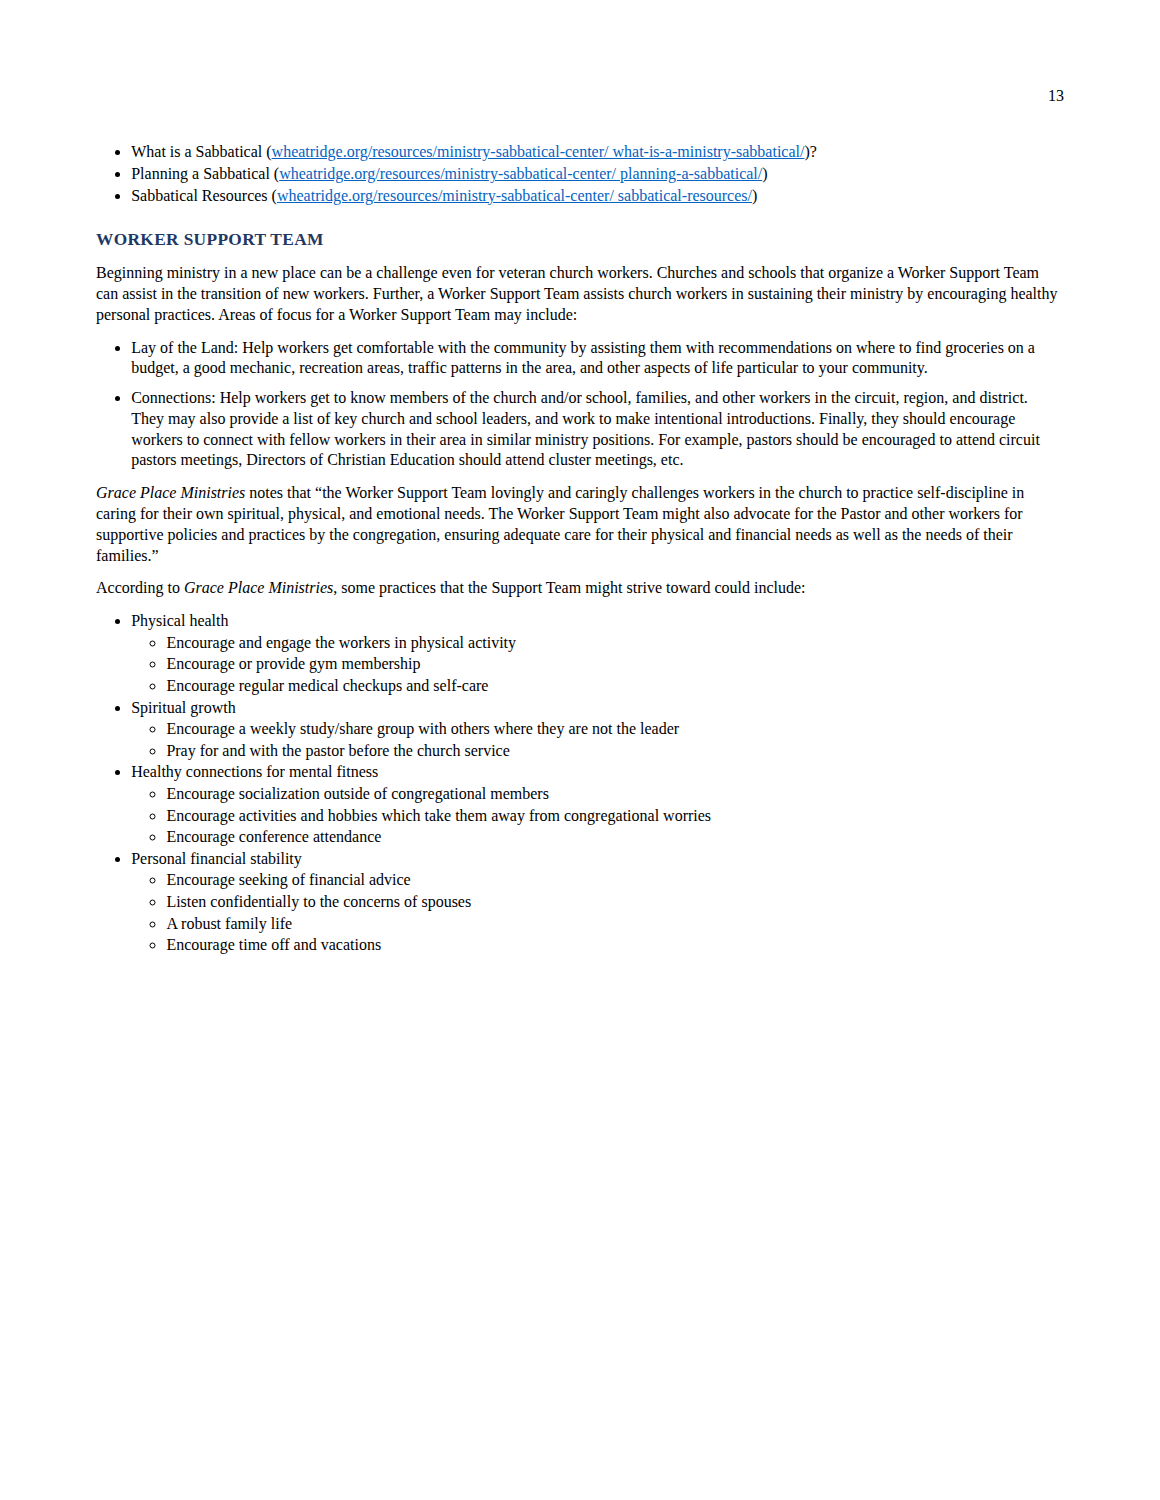13
What is a Sabbatical (wheatridge.org/resources/ministry-sabbatical-center/ what-is-a-ministry-sabbatical/)?
Planning a Sabbatical (wheatridge.org/resources/ministry-sabbatical-center/ planning-a-sabbatical/)
Sabbatical Resources (wheatridge.org/resources/ministry-sabbatical-center/ sabbatical-resources/)
WORKER SUPPORT TEAM
Beginning ministry in a new place can be a challenge even for veteran church workers. Churches and schools that organize a Worker Support Team can assist in the transition of new workers. Further, a Worker Support Team assists church workers in sustaining their ministry by encouraging healthy personal practices. Areas of focus for a Worker Support Team may include:
Lay of the Land: Help workers get comfortable with the community by assisting them with recommendations on where to find groceries on a budget, a good mechanic, recreation areas, traffic patterns in the area, and other aspects of life particular to your community.
Connections: Help workers get to know members of the church and/or school, families, and other workers in the circuit, region, and district. They may also provide a list of key church and school leaders, and work to make intentional introductions. Finally, they should encourage workers to connect with fellow workers in their area in similar ministry positions. For example, pastors should be encouraged to attend circuit pastors meetings, Directors of Christian Education should attend cluster meetings, etc.
Grace Place Ministries notes that “the Worker Support Team lovingly and caringly challenges workers in the church to practice self-discipline in caring for their own spiritual, physical, and emotional needs. The Worker Support Team might also advocate for the Pastor and other workers for supportive policies and practices by the congregation, ensuring adequate care for their physical and financial needs as well as the needs of their families.”
According to Grace Place Ministries, some practices that the Support Team might strive toward could include:
Physical health
Encourage and engage the workers in physical activity
Encourage or provide gym membership
Encourage regular medical checkups and self-care
Spiritual growth
Encourage a weekly study/share group with others where they are not the leader
Pray for and with the pastor before the church service
Healthy connections for mental fitness
Encourage socialization outside of congregational members
Encourage activities and hobbies which take them away from congregational worries
Encourage conference attendance
Personal financial stability
Encourage seeking of financial advice
Listen confidentially to the concerns of spouses
A robust family life
Encourage time off and vacations